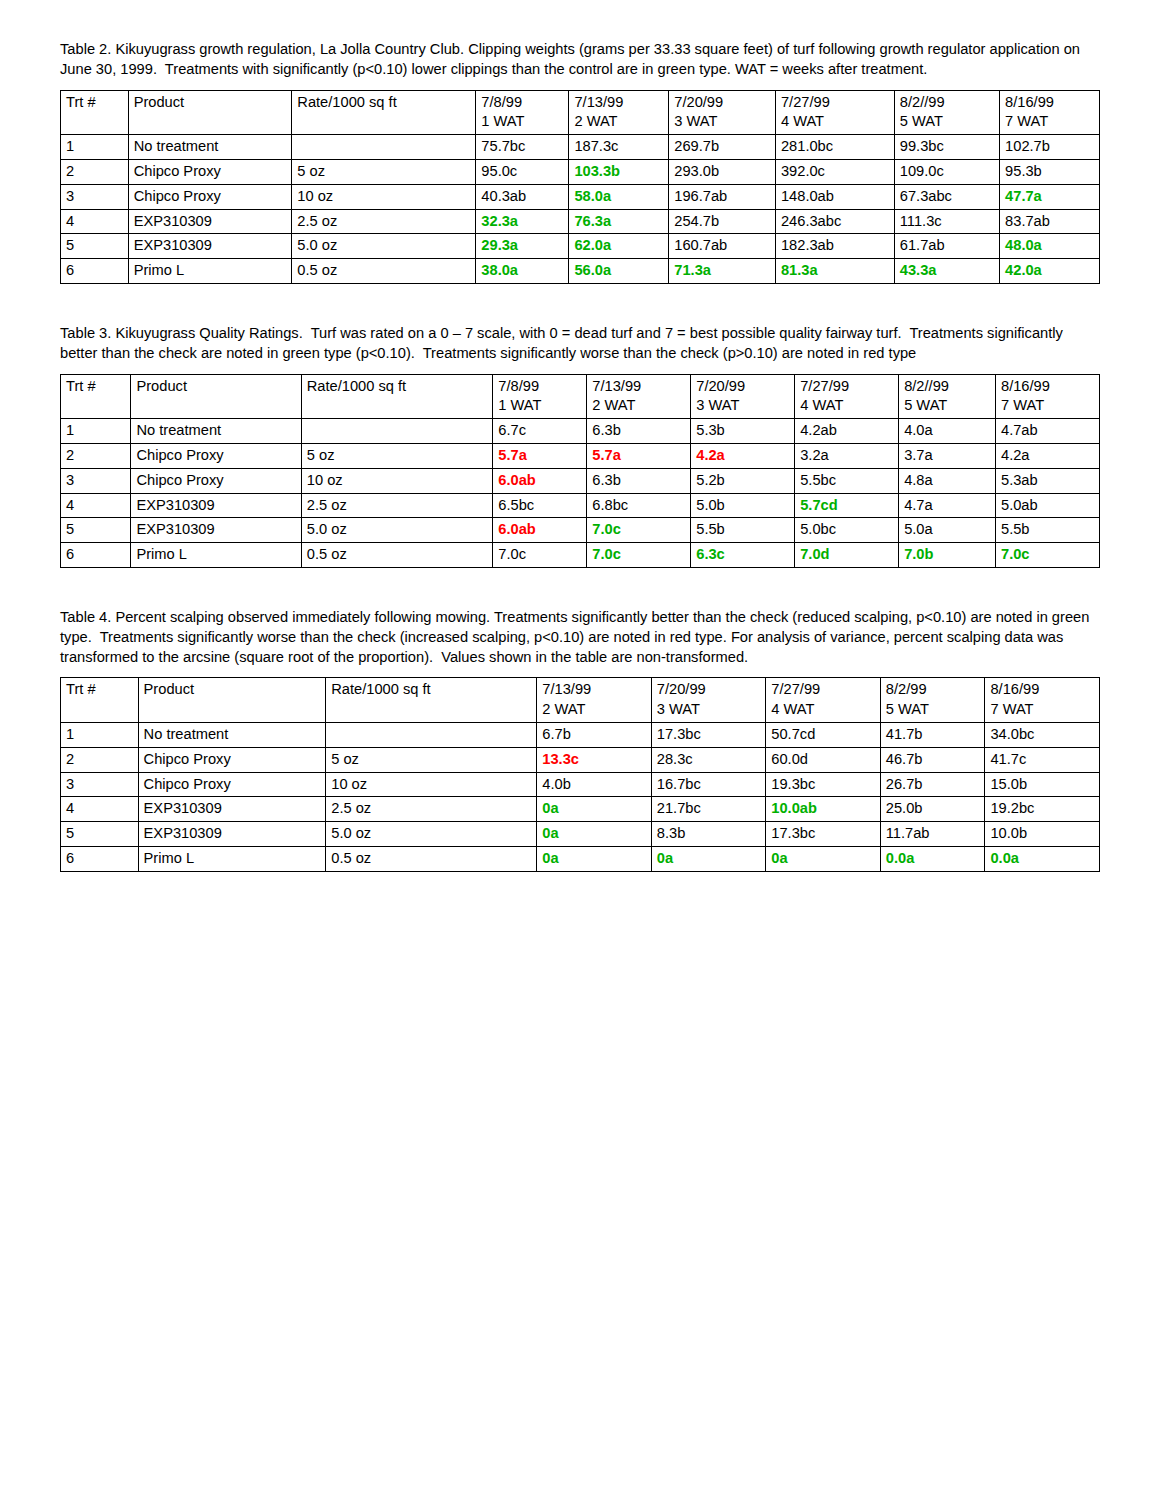Table 2. Kikuyugrass growth regulation, La Jolla Country Club. Clipping weights (grams per 33.33 square feet) of turf following growth regulator application on June 30, 1999. Treatments with significantly (p<0.10) lower clippings than the control are in green type. WAT = weeks after treatment.
| Trt # | Product | Rate/1000 sq ft | 7/8/99 1 WAT | 7/13/99 2 WAT | 7/20/99 3 WAT | 7/27/99 4 WAT | 8/2//99 5 WAT | 8/16/99 7 WAT |
| 1 | No treatment | | 75.7bc | 187.3c | 269.7b | 281.0bc | 99.3bc | 102.7b |
| 2 | Chipco Proxy | 5 oz | 95.0c | 103.3b | 293.0b | 392.0c | 109.0c | 95.3b |
| 3 | Chipco Proxy | 10 oz | 40.3ab | 58.0a | 196.7ab | 148.0ab | 67.3abc | 47.7a |
| 4 | EXP310309 | 2.5 oz | 32.3a | 76.3a | 254.7b | 246.3abc | 111.3c | 83.7ab |
| 5 | EXP310309 | 5.0 oz | 29.3a | 62.0a | 160.7ab | 182.3ab | 61.7ab | 48.0a |
| 6 | Primo L | 0.5 oz | 38.0a | 56.0a | 71.3a | 81.3a | 43.3a | 42.0a |
Table 3. Kikuyugrass Quality Ratings. Turf was rated on a 0 – 7 scale, with 0 = dead turf and 7 = best possible quality fairway turf. Treatments significantly better than the check are noted in green type (p<0.10). Treatments significantly worse than the check (p>0.10) are noted in red type
| Trt # | Product | Rate/1000 sq ft | 7/8/99 1 WAT | 7/13/99 2 WAT | 7/20/99 3 WAT | 7/27/99 4 WAT | 8/2//99 5 WAT | 8/16/99 7 WAT |
| 1 | No treatment | | 6.7c | 6.3b | 5.3b | 4.2ab | 4.0a | 4.7ab |
| 2 | Chipco Proxy | 5 oz | 5.7a | 5.7a | 4.2a | 3.2a | 3.7a | 4.2a |
| 3 | Chipco Proxy | 10 oz | 6.0ab | 6.3b | 5.2b | 5.5bc | 4.8a | 5.3ab |
| 4 | EXP310309 | 2.5 oz | 6.5bc | 6.8bc | 5.0b | 5.7cd | 4.7a | 5.0ab |
| 5 | EXP310309 | 5.0 oz | 6.0ab | 7.0c | 5.5b | 5.0bc | 5.0a | 5.5b |
| 6 | Primo L | 0.5 oz | 7.0c | 7.0c | 6.3c | 7.0d | 7.0b | 7.0c |
Table 4. Percent scalping observed immediately following mowing. Treatments significantly better than the check (reduced scalping, p<0.10) are noted in green type. Treatments significantly worse than the check (increased scalping, p<0.10) are noted in red type. For analysis of variance, percent scalping data was transformed to the arcsine (square root of the proportion). Values shown in the table are non-transformed.
| Trt # | Product | Rate/1000 sq ft | 7/13/99 2 WAT | 7/20/99 3 WAT | 7/27/99 4 WAT | 8/2/99 5 WAT | 8/16/99 7 WAT |
| 1 | No treatment | | 6.7b | 17.3bc | 50.7cd | 41.7b | 34.0bc |
| 2 | Chipco Proxy | 5 oz | 13.3c | 28.3c | 60.0d | 46.7b | 41.7c |
| 3 | Chipco Proxy | 10 oz | 4.0b | 16.7bc | 19.3bc | 26.7b | 15.0b |
| 4 | EXP310309 | 2.5 oz | 0a | 21.7bc | 10.0ab | 25.0b | 19.2bc |
| 5 | EXP310309 | 5.0 oz | 0a | 8.3b | 17.3bc | 11.7ab | 10.0b |
| 6 | Primo L | 0.5 oz | 0a | 0a | 0a | 0.0a | 0.0a |